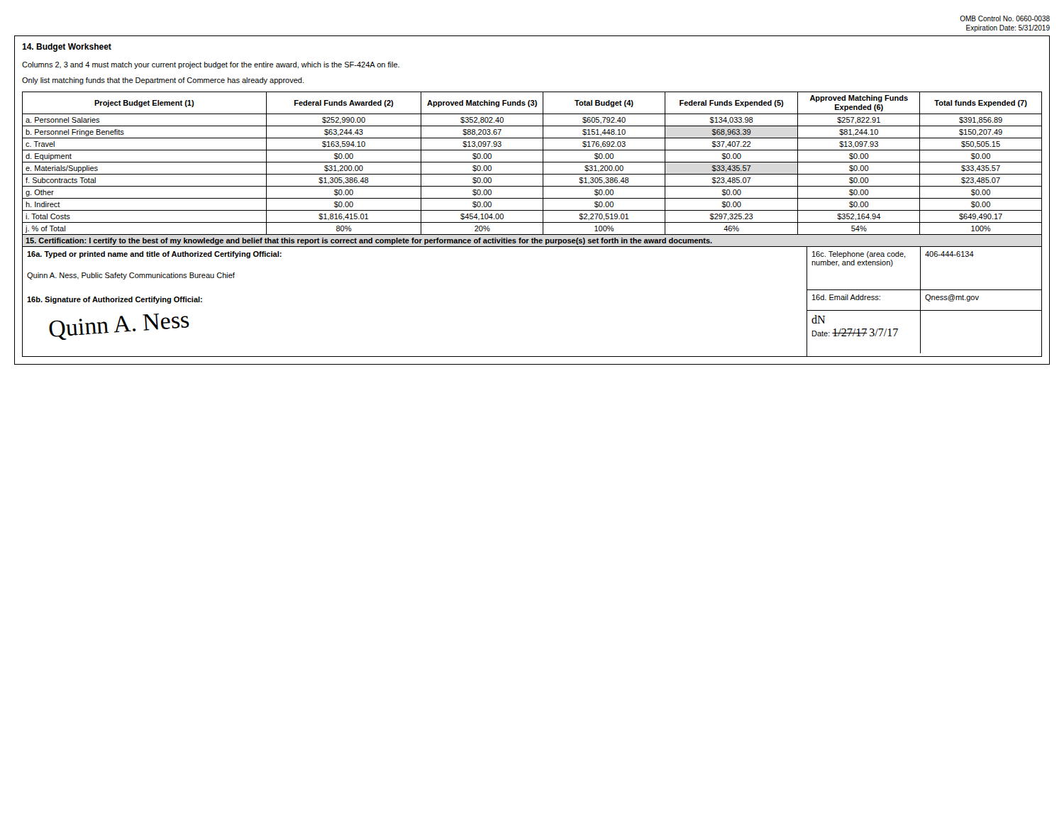OMB Control No. 0660-0038
Expiration Date: 5/31/2019
14. Budget Worksheet
Columns 2, 3 and 4 must match your current project budget for the entire award, which is the SF-424A on file.
Only list matching funds that the Department of Commerce has already approved.
| Project Budget Element (1) | Federal Funds Awarded (2) | Approved Matching Funds (3) | Total Budget (4) | Federal Funds Expended (5) | Approved Matching Funds Expended (6) | Total funds Expended (7) |
| --- | --- | --- | --- | --- | --- | --- |
| a. Personnel Salaries | $252,990.00 | $352,802.40 | $605,792.40 | $134,033.98 | $257,822.91 | $391,856.89 |
| b. Personnel Fringe Benefits | $63,244.43 | $88,203.67 | $151,448.10 | $68,963.39 | $81,244.10 | $150,207.49 |
| c. Travel | $163,594.10 | $13,097.93 | $176,692.03 | $37,407.22 | $13,097.93 | $50,505.15 |
| d. Equipment | $0.00 | $0.00 | $0.00 | $0.00 | $0.00 | $0.00 |
| e. Materials/Supplies | $31,200.00 | $0.00 | $31,200.00 | $33,435.57 | $0.00 | $33,435.57 |
| f. Subcontracts Total | $1,305,386.48 | $0.00 | $1,305,386.48 | $23,485.07 | $0.00 | $23,485.07 |
| g. Other | $0.00 | $0.00 | $0.00 | $0.00 | $0.00 | $0.00 |
| h. Indirect | $0.00 | $0.00 | $0.00 | $0.00 | $0.00 | $0.00 |
| i. Total Costs | $1,816,415.01 | $454,104.00 | $2,270,519.01 | $297,325.23 | $352,164.94 | $649,490.17 |
| j. % of Total | 80% | 20% | 100% | 46% | 54% | 100% |
| 15. Certification: I certify to the best of my knowledge and belief that this report is correct and complete for performance of activities for the purpose(s) set forth in the award documents. |
16a. Typed or printed name and title of Authorized Certifying Official:
Quinn A. Ness, Public Safety Communications Bureau Chief
16b. Signature of Authorized Certifying Official:
Quinn A. Ness
16c. Telephone (area code, number, and extension)
406-444-6134
16d. Email Address:
Qness@mt.gov
dN
Date: 1/27/17 3/7/17